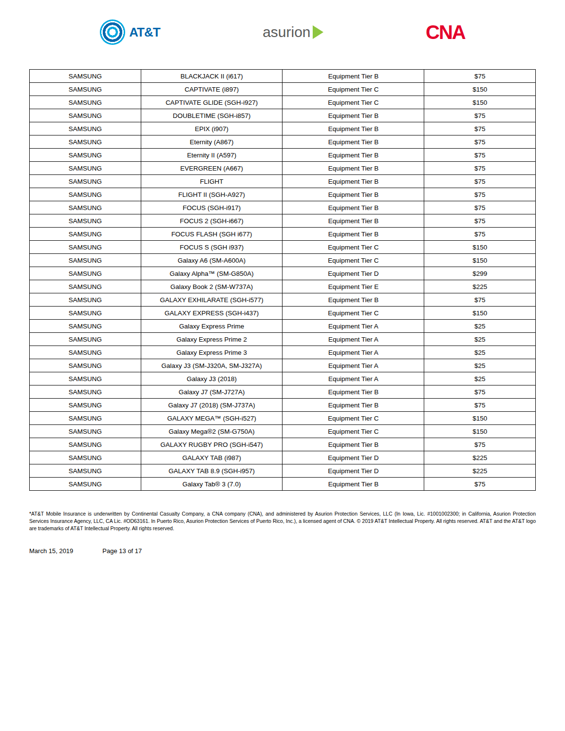AT&T
asurion
CNA
| SAMSUNG | BLACKJACK II (i617) | Equipment Tier B | $75 |
| SAMSUNG | CAPTIVATE (i897) | Equipment Tier C | $150 |
| SAMSUNG | CAPTIVATE GLIDE (SGH-i927) | Equipment Tier C | $150 |
| SAMSUNG | DOUBLETIME (SGH-i857) | Equipment Tier B | $75 |
| SAMSUNG | EPIX (i907) | Equipment Tier B | $75 |
| SAMSUNG | Eternity (A867) | Equipment Tier B | $75 |
| SAMSUNG | Eternity II (A597) | Equipment Tier B | $75 |
| SAMSUNG | EVERGREEN (A667) | Equipment Tier B | $75 |
| SAMSUNG | FLIGHT | Equipment Tier B | $75 |
| SAMSUNG | FLIGHT II (SGH-A927) | Equipment Tier B | $75 |
| SAMSUNG | FOCUS (SGH-i917) | Equipment Tier B | $75 |
| SAMSUNG | FOCUS 2 (SGH-i667) | Equipment Tier B | $75 |
| SAMSUNG | FOCUS FLASH (SGH i677) | Equipment Tier B | $75 |
| SAMSUNG | FOCUS S (SGH i937) | Equipment Tier C | $150 |
| SAMSUNG | Galaxy A6 (SM-A600A) | Equipment Tier C | $150 |
| SAMSUNG | Galaxy Alpha™ (SM-G850A) | Equipment Tier D | $299 |
| SAMSUNG | Galaxy Book 2 (SM-W737A) | Equipment Tier E | $225 |
| SAMSUNG | GALAXY EXHILARATE (SGH-i577) | Equipment Tier B | $75 |
| SAMSUNG | GALAXY EXPRESS (SGH-i437) | Equipment Tier C | $150 |
| SAMSUNG | Galaxy Express Prime | Equipment Tier A | $25 |
| SAMSUNG | Galaxy Express Prime 2 | Equipment Tier A | $25 |
| SAMSUNG | Galaxy Express Prime 3 | Equipment Tier A | $25 |
| SAMSUNG | Galaxy J3 (SM-J320A, SM-J327A) | Equipment Tier A | $25 |
| SAMSUNG | Galaxy J3 (2018) | Equipment Tier A | $25 |
| SAMSUNG | Galaxy J7 (SM-J727A) | Equipment Tier B | $75 |
| SAMSUNG | Galaxy J7 (2018) (SM-J737A) | Equipment Tier B | $75 |
| SAMSUNG | GALAXY MEGA™ (SGH-i527) | Equipment Tier C | $150 |
| SAMSUNG | Galaxy Mega®2 (SM-G750A) | Equipment Tier C | $150 |
| SAMSUNG | GALAXY RUGBY PRO (SGH-i547) | Equipment Tier B | $75 |
| SAMSUNG | GALAXY TAB (i987) | Equipment Tier D | $225 |
| SAMSUNG | GALAXY TAB 8.9 (SGH-i957) | Equipment Tier D | $225 |
| SAMSUNG | Galaxy Tab® 3 (7.0) | Equipment Tier B | $75 |
*AT&T Mobile Insurance is underwritten by Continental Casualty Company, a CNA company (CNA), and administered by Asurion Protection Services, LLC (In Iowa, Lic. #1001002300; in California, Asurion Protection Services Insurance Agency, LLC, CA Lic. #OD63161. In Puerto Rico, Asurion Protection Services of Puerto Rico, Inc.), a licensed agent of CNA. © 2019 AT&T Intellectual Property. All rights reserved. AT&T and the AT&T logo are trademarks of AT&T Intellectual Property. All rights reserved.
March 15, 2019 Page 13 of 17